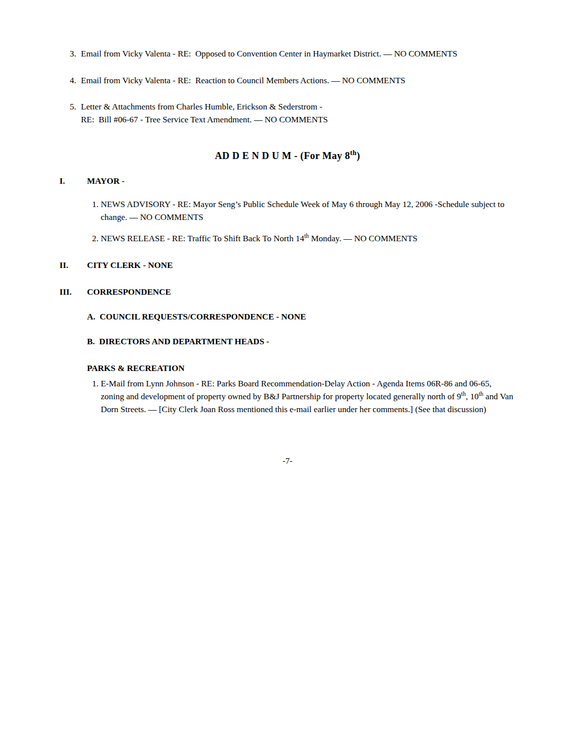Email from Vicky Valenta - RE: Opposed to Convention Center in Haymarket District. — NO COMMENTS
Email from Vicky Valenta - RE: Reaction to Council Members Actions. — NO COMMENTS
Letter & Attachments from Charles Humble, Erickson & Sederstrom -
RE: Bill #06-67 - Tree Service Text Amendment. — NO COMMENTS
AD D E N D U M - (For May 8th)
I. MAYOR -
NEWS ADVISORY - RE: Mayor Seng’s Public Schedule Week of May 6 through May 12, 2006 -Schedule subject to change. — NO COMMENTS
NEWS RELEASE - RE: Traffic To Shift Back To North 14th Monday. — NO COMMENTS
II. CITY CLERK - NONE
III. CORRESPONDENCE
A. COUNCIL REQUESTS/CORRESPONDENCE - NONE
B. DIRECTORS AND DEPARTMENT HEADS -
PARKS & RECREATION
E-Mail from Lynn Johnson - RE: Parks Board Recommendation-Delay Action - Agenda Items 06R-86 and 06-65, zoning and development of property owned by B&J Partnership for property located generally north of 9th, 10th and Van Dorn Streets. — [City Clerk Joan Ross mentioned this e-mail earlier under her comments.] (See that discussion)
-7-